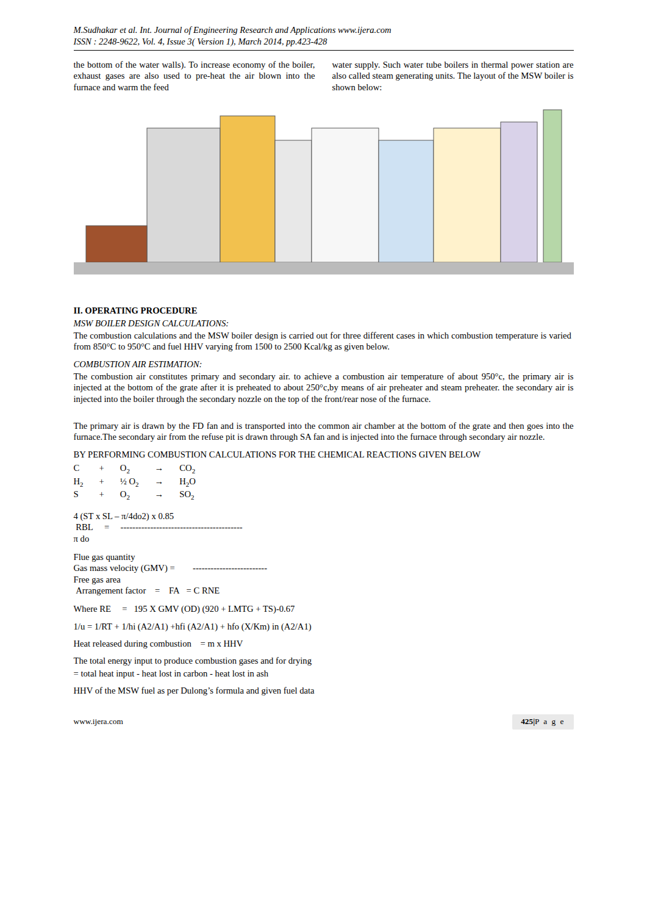M.Sudhakar et al. Int. Journal of Engineering Research and Applications www.ijera.com
ISSN : 2248-9622, Vol. 4, Issue 3( Version 1), March 2014, pp.423-428
the bottom of the water walls). To increase economy of the boiler, exhaust gases are also used to pre-heat the air blown into the furnace and warm the feed
water supply. Such water tube boilers in thermal power station are also called steam generating units. The layout of the MSW boiler is shown below:
II. OPERATING PROCEDURE
MSW BOILER DESIGN CALCULATIONS:
The combustion calculations and the MSW boiler design is carried out for three different cases in which combustion temperature is varied from 850°C to 950°C and fuel HHV varying from 1500 to 2500 Kcal/kg as given below.
COMBUSTION AIR ESTIMATION:
The combustion air constitutes primary and secondary air. to achieve a combustion air temperature of about 950°c, the primary air is injected at the bottom of the grate after it is preheated to about 250°c,by means of air preheater and steam preheater. the secondary air is injected into the boiler through the secondary nozzle on the top of the front/rear nose of the furnace.
The primary air is drawn by the FD fan and is transported into the common air chamber at the bottom of the grate and then goes into the furnace.The secondary air from the refuse pit is drawn through SA fan and is injected into the furnace through secondary air nozzle.
BY PERFORMING COMBUSTION CALCULATIONS FOR THE CHEMICAL REACTIONS GIVEN BELOW
| C | + | O 2 | → | CO 2 |
| H 2 | + | ½ O 2 | → | H 2 O |
| S | + | O 2 | → | SO 2 |
4 (ST x SL – π/4do2) x 0.85
RBL = -----------------------------------------
π do
Flue gas quantity
Gas mass velocity (GMV) = -------------------------
Free gas area
Arrangement factor = FA = C RNE
Where RE = 195 X GMV (OD) (920 + LMTG + TS)-0.67
1/u = 1/RT + 1/hi (A2/A1) +hfi (A2/A1) + hfo (X/Km) in (A2/A1)
Heat released during combustion = m x HHV
The total energy input to produce combustion gases and for drying
= total heat input - heat lost in carbon - heat lost in ash
HHV of the MSW fuel as per Dulong’s formula and given fuel data
www.ijera.com 425|P a g e